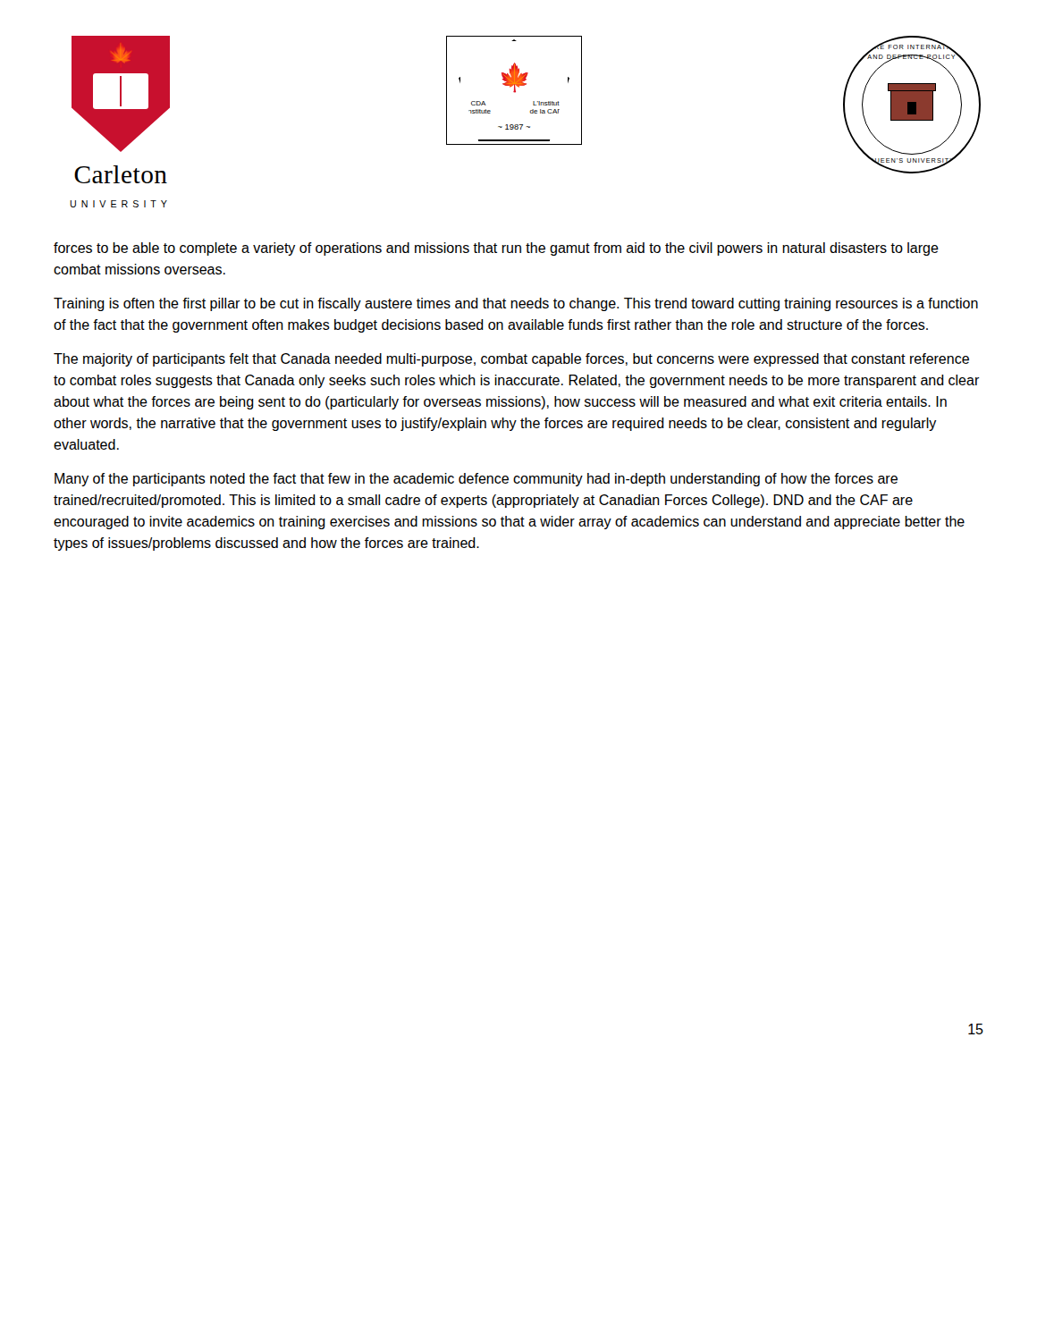🍁
Carleton
UNIVERSITY
🍁
CDA
Institute L'Institut
de la CAD
~ 1987 ~
CENTRE FOR INTERNATIONAL AND DEFENCE POLICY
QUEEN'S UNIVERSITY
forces to be able to complete a variety of operations and missions that run the gamut from aid to the civil powers in natural disasters to large combat missions overseas.
Training is often the first pillar to be cut in fiscally austere times and that needs to change. This trend toward cutting training resources is a function of the fact that the government often makes budget decisions based on available funds first rather than the role and structure of the forces.
The majority of participants felt that Canada needed multi-purpose, combat capable forces, but concerns were expressed that constant reference to combat roles suggests that Canada only seeks such roles which is inaccurate. Related, the government needs to be more transparent and clear about what the forces are being sent to do (particularly for overseas missions), how success will be measured and what exit criteria entails. In other words, the narrative that the government uses to justify/explain why the forces are required needs to be clear, consistent and regularly evaluated.
Many of the participants noted the fact that few in the academic defence community had in-depth understanding of how the forces are trained/recruited/promoted. This is limited to a small cadre of experts (appropriately at Canadian Forces College). DND and the CAF are encouraged to invite academics on training exercises and missions so that a wider array of academics can understand and appreciate better the types of issues/problems discussed and how the forces are trained.
15